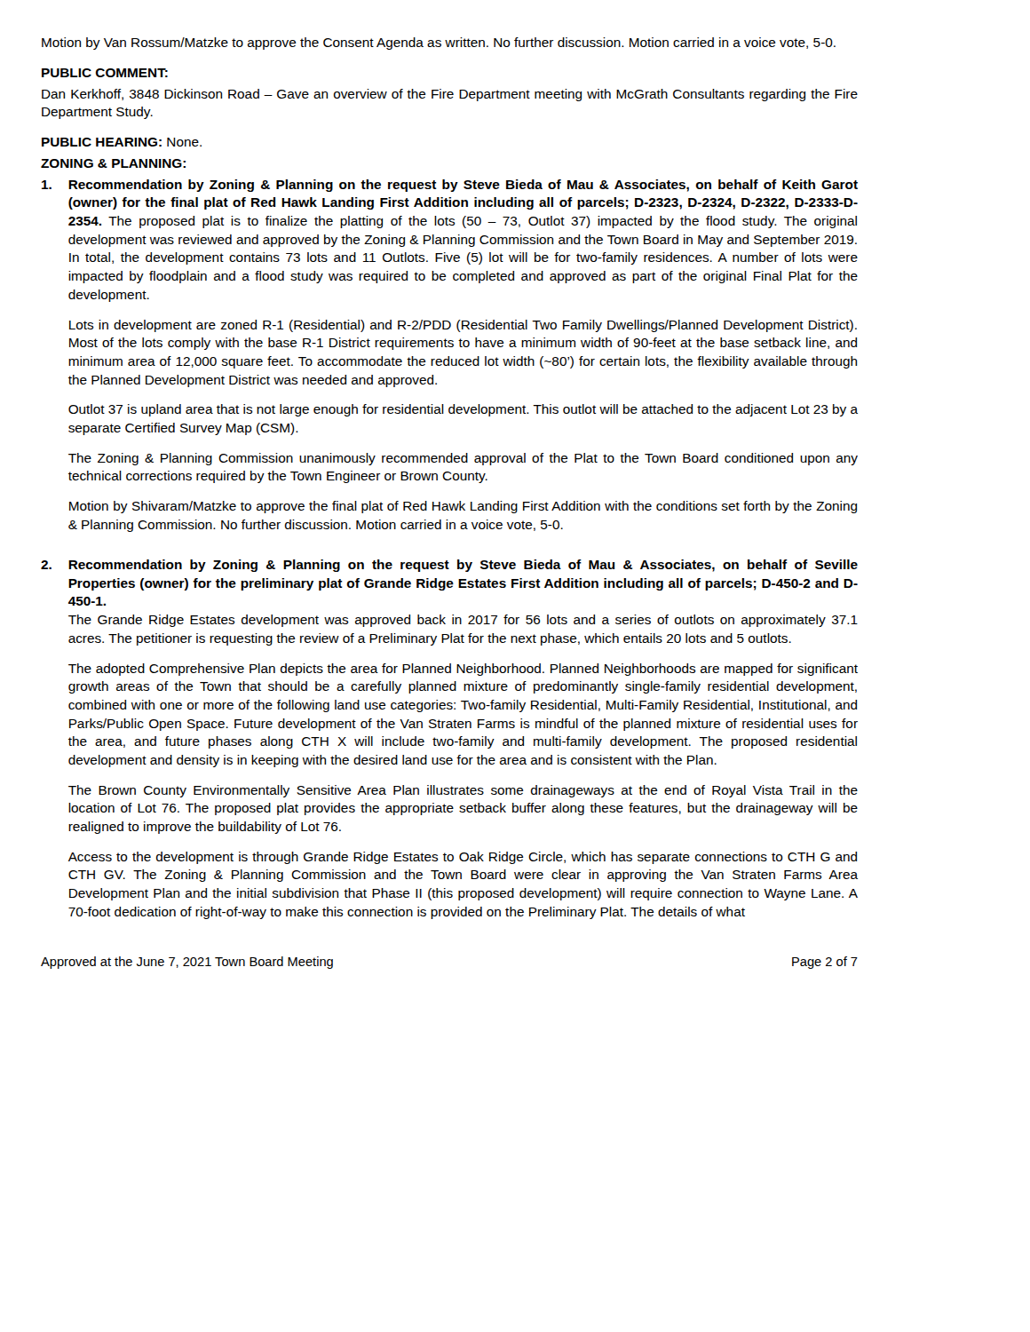Motion by Van Rossum/Matzke to approve the Consent Agenda as written. No further discussion. Motion carried in a voice vote, 5-0.
PUBLIC COMMENT:
Dan Kerkhoff, 3848 Dickinson Road – Gave an overview of the Fire Department meeting with McGrath Consultants regarding the Fire Department Study.
PUBLIC HEARING: None.
ZONING & PLANNING:
1.
Recommendation by Zoning & Planning on the request by Steve Bieda of Mau & Associates, on behalf of Keith Garot (owner) for the final plat of Red Hawk Landing First Addition including all of parcels; D-2323, D-2324, D-2322, D-2333-D-2354. The proposed plat is to finalize the platting of the lots (50 – 73, Outlot 37) impacted by the flood study. The original development was reviewed and approved by the Zoning & Planning Commission and the Town Board in May and September 2019. In total, the development contains 73 lots and 11 Outlots. Five (5) lot will be for two-family residences. A number of lots were impacted by floodplain and a flood study was required to be completed and approved as part of the original Final Plat for the development.
Lots in development are zoned R-1 (Residential) and R-2/PDD (Residential Two Family Dwellings/Planned Development District). Most of the lots comply with the base R-1 District requirements to have a minimum width of 90-feet at the base setback line, and minimum area of 12,000 square feet. To accommodate the reduced lot width (~80’) for certain lots, the flexibility available through the Planned Development District was needed and approved.
Outlot 37 is upland area that is not large enough for residential development. This outlot will be attached to the adjacent Lot 23 by a separate Certified Survey Map (CSM).
The Zoning & Planning Commission unanimously recommended approval of the Plat to the Town Board conditioned upon any technical corrections required by the Town Engineer or Brown County.
Motion by Shivaram/Matzke to approve the final plat of Red Hawk Landing First Addition with the conditions set forth by the Zoning & Planning Commission. No further discussion. Motion carried in a voice vote, 5-0.
2.
Recommendation by Zoning & Planning on the request by Steve Bieda of Mau & Associates, on behalf of Seville Properties (owner) for the preliminary plat of Grande Ridge Estates First Addition including all of parcels; D-450-2 and D-450-1.
The Grande Ridge Estates development was approved back in 2017 for 56 lots and a series of outlots on approximately 37.1 acres. The petitioner is requesting the review of a Preliminary Plat for the next phase, which entails 20 lots and 5 outlots.
The adopted Comprehensive Plan depicts the area for Planned Neighborhood. Planned Neighborhoods are mapped for significant growth areas of the Town that should be a carefully planned mixture of predominantly single-family residential development, combined with one or more of the following land use categories: Two-family Residential, Multi-Family Residential, Institutional, and Parks/Public Open Space. Future development of the Van Straten Farms is mindful of the planned mixture of residential uses for the area, and future phases along CTH X will include two-family and multi-family development. The proposed residential development and density is in keeping with the desired land use for the area and is consistent with the Plan.
The Brown County Environmentally Sensitive Area Plan illustrates some drainageways at the end of Royal Vista Trail in the location of Lot 76. The proposed plat provides the appropriate setback buffer along these features, but the drainageway will be realigned to improve the buildability of Lot 76.
Access to the development is through Grande Ridge Estates to Oak Ridge Circle, which has separate connections to CTH G and CTH GV. The Zoning & Planning Commission and the Town Board were clear in approving the Van Straten Farms Area Development Plan and the initial subdivision that Phase II (this proposed development) will require connection to Wayne Lane. A 70-foot dedication of right-of-way to make this connection is provided on the Preliminary Plat. The details of what
Approved at the June 7, 2021 Town Board Meeting Page 2 of 7